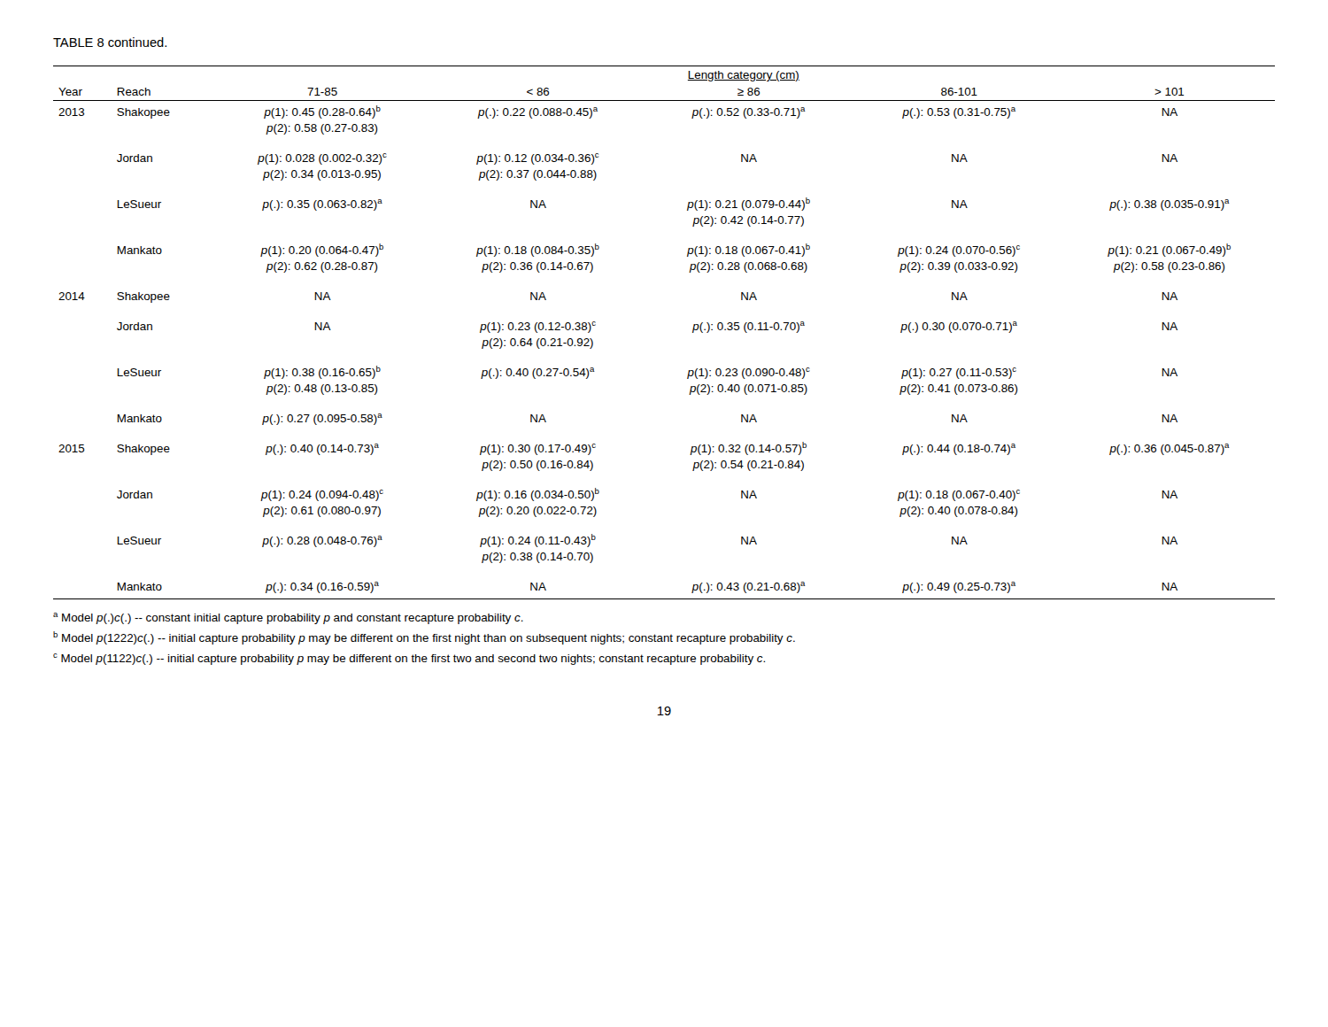TABLE 8 continued.
| | | Length category (cm) |
| --- | --- | --- |
| Year | Reach | 71-85 | < 86 | ≥ 86 | 86-101 | > 101 |
| 2013 | Shakopee | p (1): 0.45 (0.28-0.64) b p (2): 0.58 (0.27-0.83) | p (.): 0.22 (0.088-0.45) a | p (.): 0.52 (0.33-0.71) a | p (.): 0.53 (0.31-0.75) a | NA |
| | Jordan | p (1): 0.028 (0.002-0.32) c p (2): 0.34 (0.013-0.95) | p (1): 0.12 (0.034-0.36) c p (2): 0.37 (0.044-0.88) | NA | NA | NA |
| | LeSueur | p (.): 0.35 (0.063-0.82) a | NA | p (1): 0.21 (0.079-0.44) b p (2): 0.42 (0.14-0.77) | NA | p (.): 0.38 (0.035-0.91) a |
| | Mankato | p (1): 0.20 (0.064-0.47) b p (2): 0.62 (0.28-0.87) | p (1): 0.18 (0.084-0.35) b p (2): 0.36 (0.14-0.67) | p (1): 0.18 (0.067-0.41) b p (2): 0.28 (0.068-0.68) | p (1): 0.24 (0.070-0.56) c p (2): 0.39 (0.033-0.92) | p (1): 0.21 (0.067-0.49) b p (2): 0.58 (0.23-0.86) |
| 2014 | Shakopee | NA | NA | NA | NA | NA |
| | Jordan | NA | p (1): 0.23 (0.12-0.38) c p (2): 0.64 (0.21-0.92) | p (.): 0.35 (0.11-0.70) a | p (.) 0.30 (0.070-0.71) a | NA |
| | LeSueur | p (1): 0.38 (0.16-0.65) b p (2): 0.48 (0.13-0.85) | p (.): 0.40 (0.27-0.54) a | p (1): 0.23 (0.090-0.48) c p (2): 0.40 (0.071-0.85) | p (1): 0.27 (0.11-0.53) c p (2): 0.41 (0.073-0.86) | NA |
| | Mankato | p (.): 0.27 (0.095-0.58) a | NA | NA | NA | NA |
| 2015 | Shakopee | p (.): 0.40 (0.14-0.73) a | p (1): 0.30 (0.17-0.49) c p (2): 0.50 (0.16-0.84) | p (1): 0.32 (0.14-0.57) b p (2): 0.54 (0.21-0.84) | p (.): 0.44 (0.18-0.74) a | p (.): 0.36 (0.045-0.87) a |
| | Jordan | p (1): 0.24 (0.094-0.48) c p (2): 0.61 (0.080-0.97) | p (1): 0.16 (0.034-0.50) b p (2): 0.20 (0.022-0.72) | NA | p (1): 0.18 (0.067-0.40) c p (2): 0.40 (0.078-0.84) | NA |
| | LeSueur | p (.): 0.28 (0.048-0.76) a | p (1): 0.24 (0.11-0.43) b p (2): 0.38 (0.14-0.70) | NA | NA | NA |
| | Mankato | p (.): 0.34 (0.16-0.59) a | NA | p (.): 0.43 (0.21-0.68) a | p (.): 0.49 (0.25-0.73) a | NA |
a Model p(.)c(.) -- constant initial capture probability p and constant recapture probability c.
b Model p(1222)c(.) -- initial capture probability p may be different on the first night than on subsequent nights; constant recapture probability c.
c Model p(1122)c(.) -- initial capture probability p may be different on the first two and second two nights; constant recapture probability c.
19